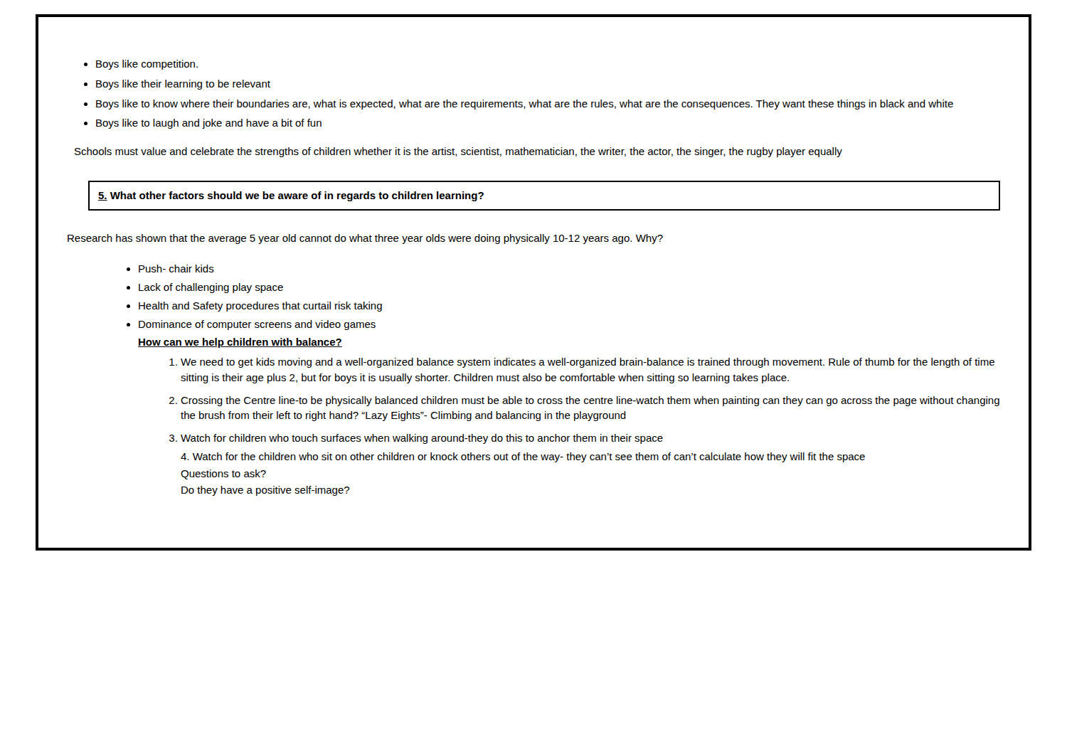Boys like competition.
Boys like their learning to be relevant
Boys like to know where their boundaries are, what is expected, what are the requirements, what are the rules, what are the consequences. They want these things in black and white
Boys like to laugh and joke and have a bit of fun
Schools must value and celebrate the strengths of children whether it is the artist, scientist, mathematician, the writer, the actor, the singer, the rugby player equally
5. What other factors should we be aware of in regards to children learning?
Research has shown that the average 5 year old cannot do what three year olds were doing physically 10-12 years ago. Why?
Push- chair kids
Lack of challenging play space
Health and Safety procedures that curtail risk taking
Dominance of computer screens and video games
How can we help children with balance?
We need to get kids moving and a well-organized balance system indicates a well-organized brain-balance is trained through movement. Rule of thumb for the length of time sitting is their age plus 2, but for boys it is usually shorter. Children must also be comfortable when sitting so learning takes place.
Crossing the Centre line-to be physically balanced children must be able to cross the centre line-watch them when painting can they can go across the page without changing the brush from their left to right hand? “Lazy Eights”- Climbing and balancing in the playground
Watch for children who touch surfaces when walking around-they do this to anchor them in their space
4. Watch for the children who sit on other children or knock others out of the way- they can’t see them of can’t calculate how they will fit the space
Questions to ask?
Do they have a positive self-image?